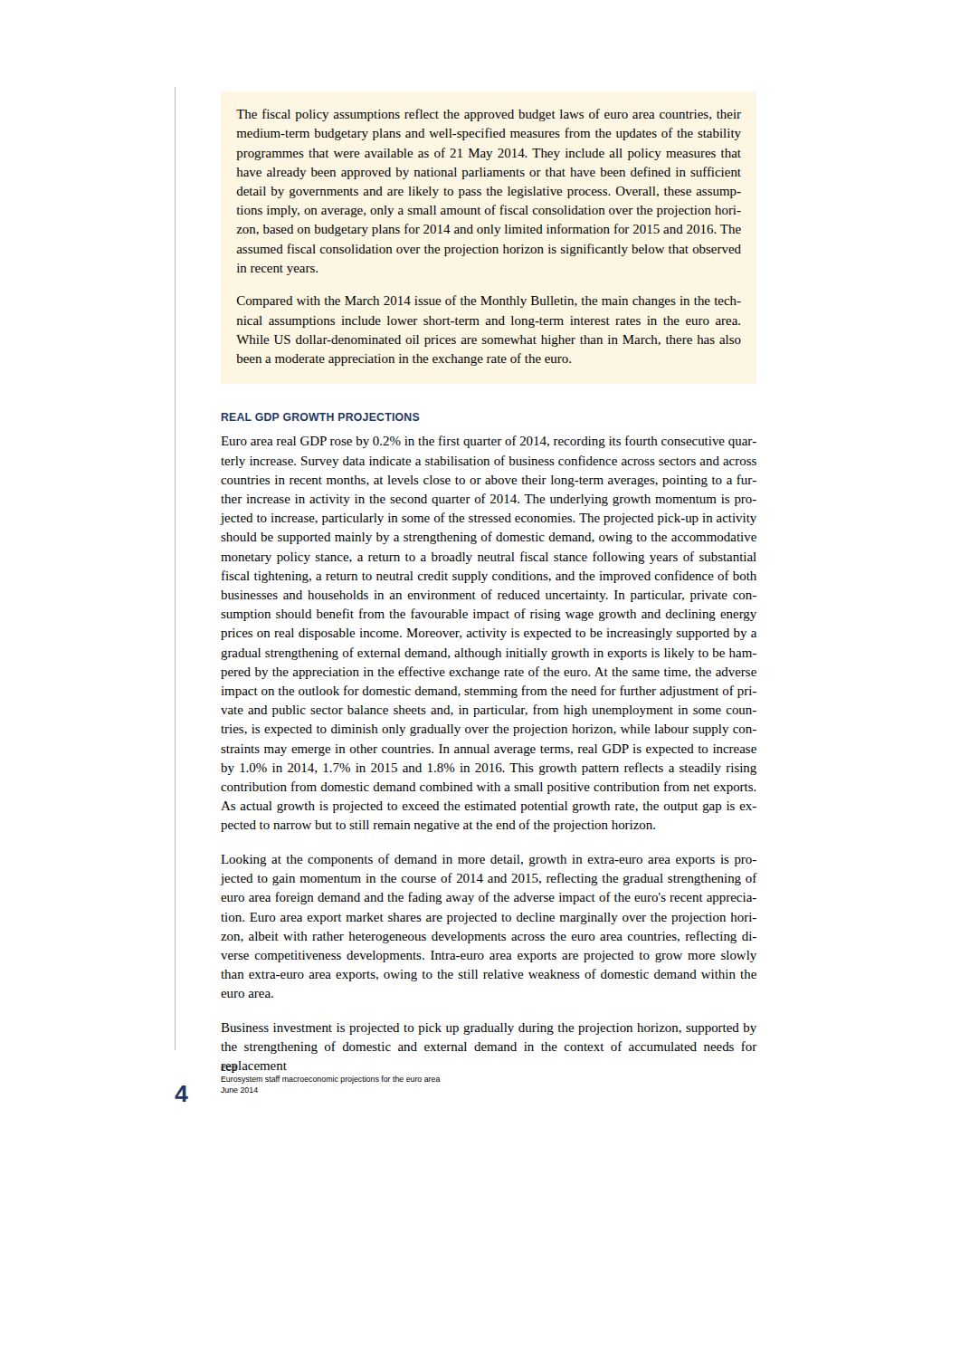The fiscal policy assumptions reflect the approved budget laws of euro area countries, their medium-term budgetary plans and well-specified measures from the updates of the stability programmes that were available as of 21 May 2014. They include all policy measures that have already been approved by national parliaments or that have been defined in sufficient detail by governments and are likely to pass the legislative process. Overall, these assumptions imply, on average, only a small amount of fiscal consolidation over the projection horizon, based on budgetary plans for 2014 and only limited information for 2015 and 2016. The assumed fiscal consolidation over the projection horizon is significantly below that observed in recent years.
Compared with the March 2014 issue of the Monthly Bulletin, the main changes in the technical assumptions include lower short-term and long-term interest rates in the euro area. While US dollar-denominated oil prices are somewhat higher than in March, there has also been a moderate appreciation in the exchange rate of the euro.
Real GDP growth projections
Euro area real GDP rose by 0.2% in the first quarter of 2014, recording its fourth consecutive quarterly increase. Survey data indicate a stabilisation of business confidence across sectors and across countries in recent months, at levels close to or above their long-term averages, pointing to a further increase in activity in the second quarter of 2014. The underlying growth momentum is projected to increase, particularly in some of the stressed economies. The projected pick-up in activity should be supported mainly by a strengthening of domestic demand, owing to the accommodative monetary policy stance, a return to a broadly neutral fiscal stance following years of substantial fiscal tightening, a return to neutral credit supply conditions, and the improved confidence of both businesses and households in an environment of reduced uncertainty. In particular, private consumption should benefit from the favourable impact of rising wage growth and declining energy prices on real disposable income. Moreover, activity is expected to be increasingly supported by a gradual strengthening of external demand, although initially growth in exports is likely to be hampered by the appreciation in the effective exchange rate of the euro. At the same time, the adverse impact on the outlook for domestic demand, stemming from the need for further adjustment of private and public sector balance sheets and, in particular, from high unemployment in some countries, is expected to diminish only gradually over the projection horizon, while labour supply constraints may emerge in other countries. In annual average terms, real GDP is expected to increase by 1.0% in 2014, 1.7% in 2015 and 1.8% in 2016. This growth pattern reflects a steadily rising contribution from domestic demand combined with a small positive contribution from net exports. As actual growth is projected to exceed the estimated potential growth rate, the output gap is expected to narrow but to still remain negative at the end of the projection horizon.
Looking at the components of demand in more detail, growth in extra-euro area exports is projected to gain momentum in the course of 2014 and 2015, reflecting the gradual strengthening of euro area foreign demand and the fading away of the adverse impact of the euro's recent appreciation. Euro area export market shares are projected to decline marginally over the projection horizon, albeit with rather heterogeneous developments across the euro area countries, reflecting diverse competitiveness developments. Intra-euro area exports are projected to grow more slowly than extra-euro area exports, owing to the still relative weakness of domestic demand within the euro area.
Business investment is projected to pick up gradually during the projection horizon, supported by the strengthening of domestic and external demand in the context of accumulated needs for replacement
ECB
Eurosystem staff macroeconomic projections for the euro area
June 2014
4